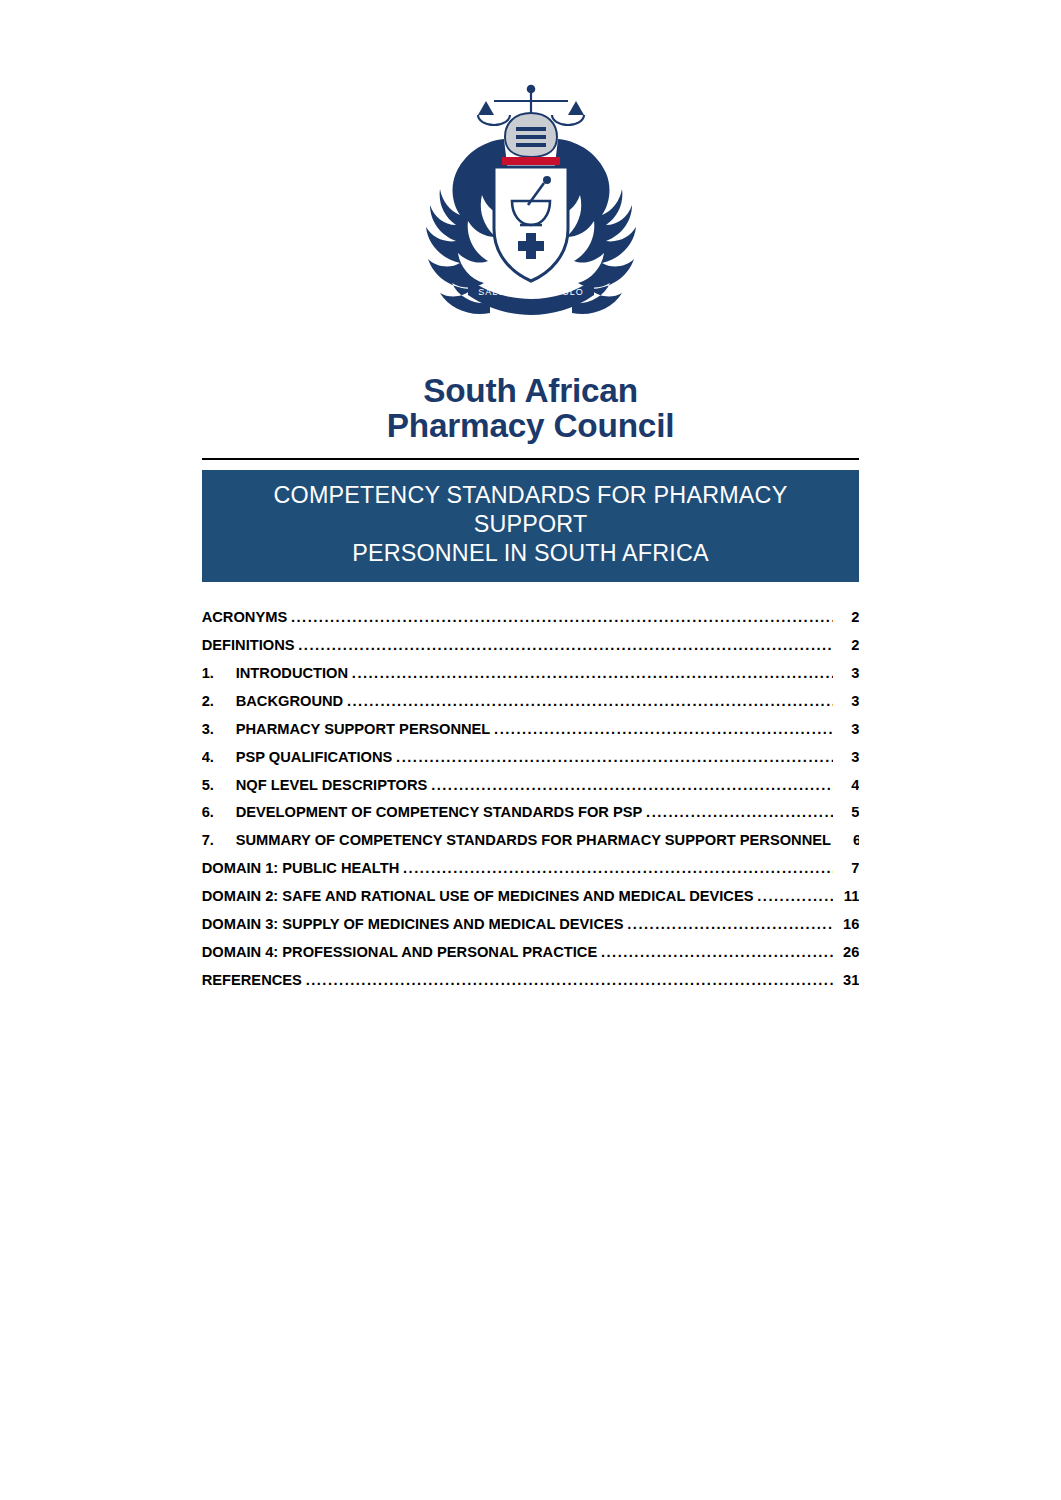SALUTIFER POPULO
South African
Pharmacy Council
COMPETENCY STANDARDS FOR PHARMACY SUPPORT
PERSONNEL IN SOUTH AFRICA
ACRONYMS .................................................................................................................................. 2
DEFINITIONS .............................................................................................................................. 2
1. INTRODUCTION ....................................................................................................................... 3
2. BACKGROUND ......................................................................................................................... 3
3. PHARMACY SUPPORT PERSONNEL ....................................................................................... 3
4. PSP QUALIFICATIONS ............................................................................................................. 3
5. NQF LEVEL DESCRIPTORS ................................................................................................. 4
6. DEVELOPMENT OF COMPETENCY STANDARDS FOR PSP .................................................. 5
7. SUMMARY OF COMPETENCY STANDARDS FOR PHARMACY SUPPORT PERSONNEL .... 6
DOMAIN 1: PUBLIC HEALTH ......................................................................................................... 7
DOMAIN 2: SAFE AND RATIONAL USE OF MEDICINES AND MEDICAL DEVICES .................... 11
DOMAIN 3: SUPPLY OF MEDICINES AND MEDICAL DEVICES ..................................................... 16
DOMAIN 4: PROFESSIONAL AND PERSONAL PRACTICE ........................................................... 26
REFERENCES ............................................................................................................................. 31